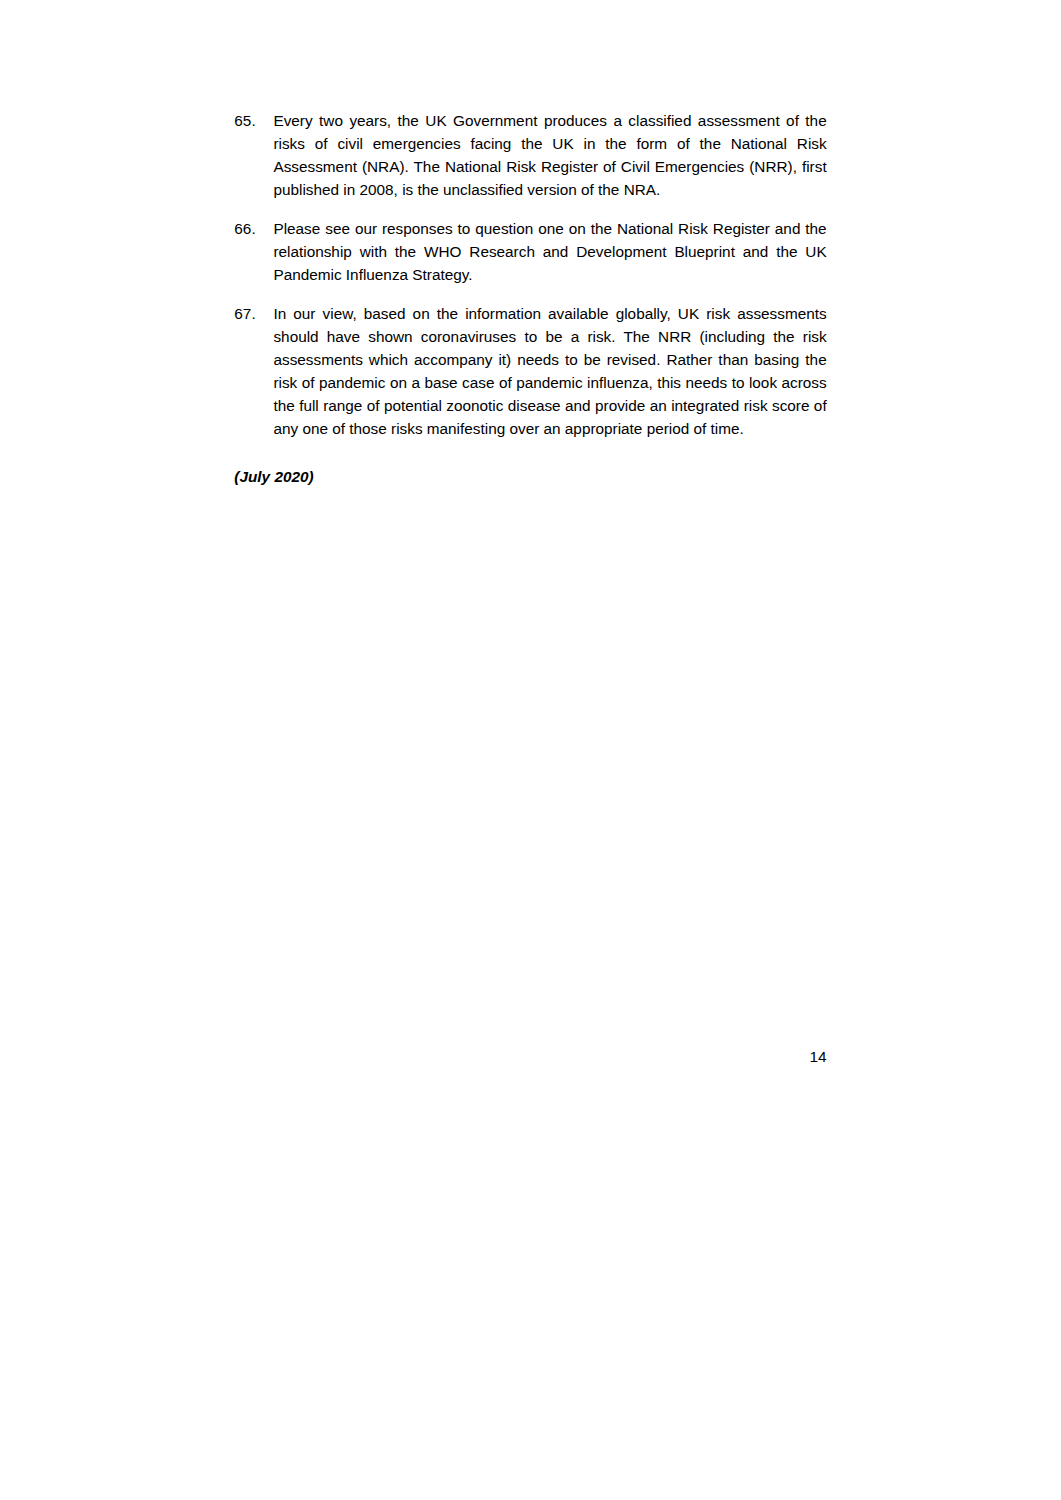65. Every two years, the UK Government produces a classified assessment of the risks of civil emergencies facing the UK in the form of the National Risk Assessment (NRA). The National Risk Register of Civil Emergencies (NRR), first published in 2008, is the unclassified version of the NRA.
66. Please see our responses to question one on the National Risk Register and the relationship with the WHO Research and Development Blueprint and the UK Pandemic Influenza Strategy.
67. In our view, based on the information available globally, UK risk assessments should have shown coronaviruses to be a risk. The NRR (including the risk assessments which accompany it) needs to be revised. Rather than basing the risk of pandemic on a base case of pandemic influenza, this needs to look across the full range of potential zoonotic disease and provide an integrated risk score of any one of those risks manifesting over an appropriate period of time.
(July 2020)
14